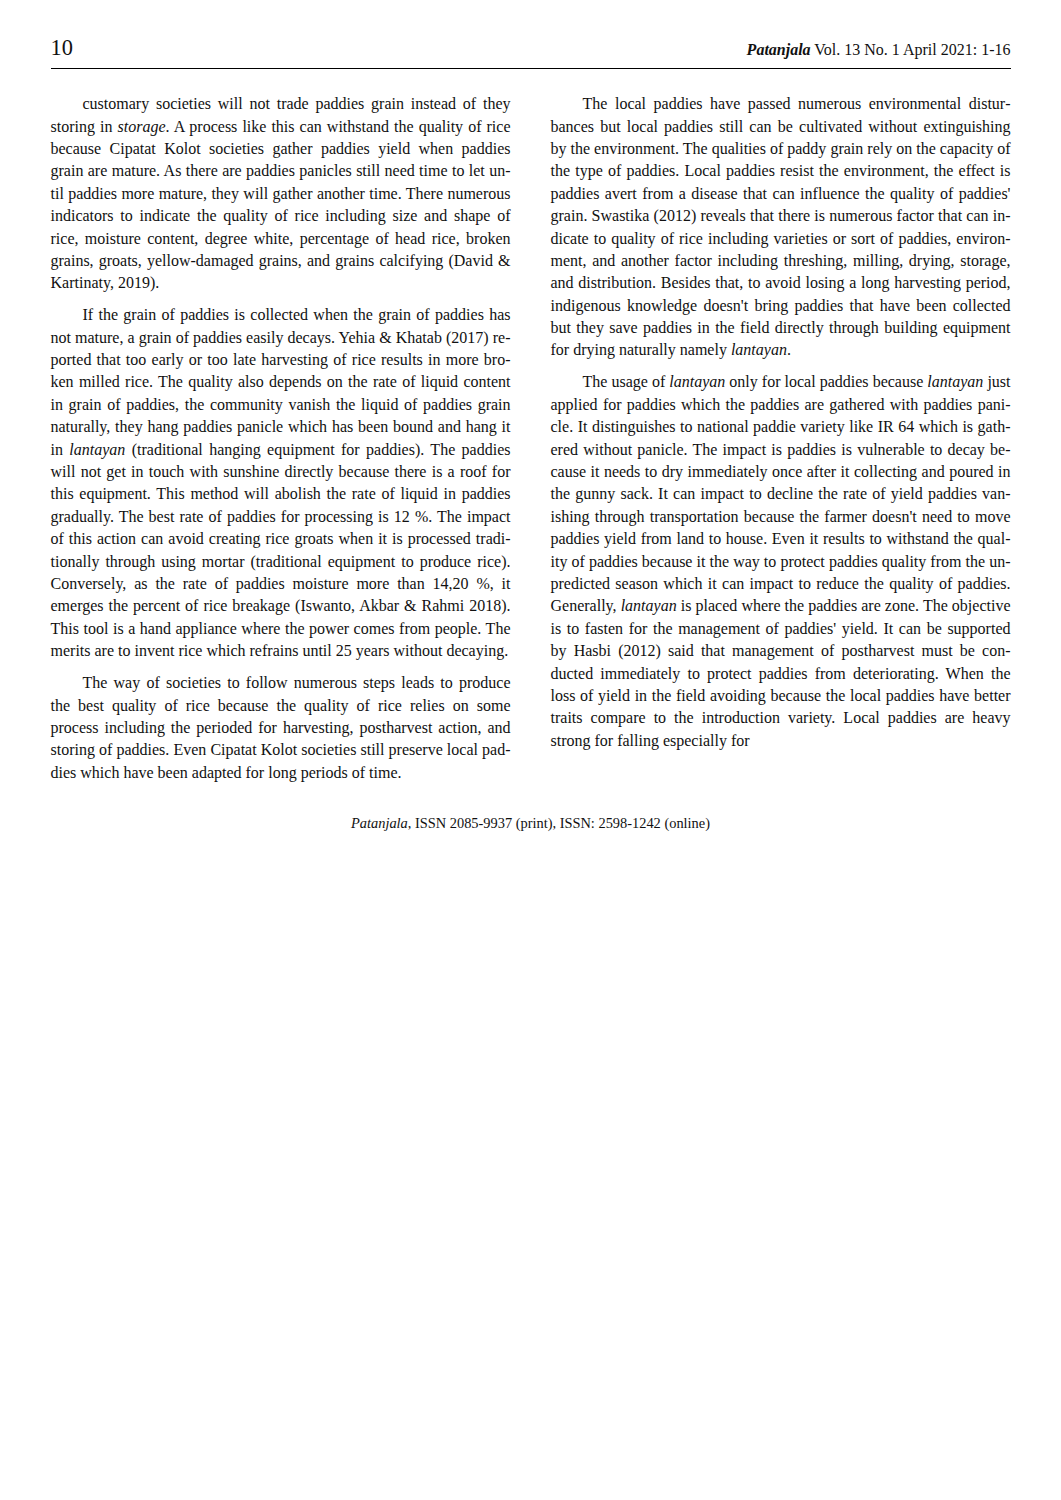10
Patanjala Vol. 13 No. 1 April 2021: 1-16
customary societies will not trade paddies grain instead of they storing in storage. A process like this can withstand the quality of rice because Cipatat Kolot societies gather paddies yield when paddies grain are mature. As there are paddies panicles still need time to let until paddies more mature, they will gather another time. There numerous indicators to indicate the quality of rice including size and shape of rice, moisture content, degree white, percentage of head rice, broken grains, groats, yellow-damaged grains, and grains calcifying (David & Kartinaty, 2019).
If the grain of paddies is collected when the grain of paddies has not mature, a grain of paddies easily decays. Yehia & Khatab (2017) reported that too early or too late harvesting of rice results in more broken milled rice. The quality also depends on the rate of liquid content in grain of paddies, the community vanish the liquid of paddies grain naturally, they hang paddies panicle which has been bound and hang it in lantayan (traditional hanging equipment for paddies). The paddies will not get in touch with sunshine directly because there is a roof for this equipment. This method will abolish the rate of liquid in paddies gradually. The best rate of paddies for processing is 12 %. The impact of this action can avoid creating rice groats when it is processed traditionally through using mortar (traditional equipment to produce rice). Conversely, as the rate of paddies moisture more than 14,20 %, it emerges the percent of rice breakage (Iswanto, Akbar & Rahmi 2018). This tool is a hand appliance where the power comes from people. The merits are to invent rice which refrains until 25 years without decaying.
The way of societies to follow numerous steps leads to produce the best quality of rice because the quality of rice relies on some process including the perioded for harvesting, postharvest action, and storing of paddies. Even Cipatat Kolot societies still preserve local paddies which have been adapted for long periods of time.
The local paddies have passed numerous environmental disturbances but local paddies still can be cultivated without extinguishing by the environment. The qualities of paddy grain rely on the capacity of the type of paddies. Local paddies resist the environment, the effect is paddies avert from a disease that can influence the quality of paddies' grain. Swastika (2012) reveals that there is numerous factor that can indicate to quality of rice including varieties or sort of paddies, environment, and another factor including threshing, milling, drying, storage, and distribution. Besides that, to avoid losing a long harvesting period, indigenous knowledge doesn't bring paddies that have been collected but they save paddies in the field directly through building equipment for drying naturally namely lantayan.
The usage of lantayan only for local paddies because lantayan just applied for paddies which the paddies are gathered with paddies panicle. It distinguishes to national paddie variety like IR 64 which is gathered without panicle. The impact is paddies is vulnerable to decay because it needs to dry immediately once after it collecting and poured in the gunny sack. It can impact to decline the rate of yield paddies vanishing through transportation because the farmer doesn't need to move paddies yield from land to house. Even it results to withstand the quality of paddies because it the way to protect paddies quality from the unpredicted season which it can impact to reduce the quality of paddies. Generally, lantayan is placed where the paddies are zone. The objective is to fasten for the management of paddies' yield. It can be supported by Hasbi (2012) said that management of postharvest must be conducted immediately to protect paddies from deteriorating. When the loss of yield in the field avoiding because the local paddies have better traits compare to the introduction variety. Local paddies are heavy strong for falling especially for
Patanjala, ISSN 2085-9937 (print), ISSN: 2598-1242 (online)